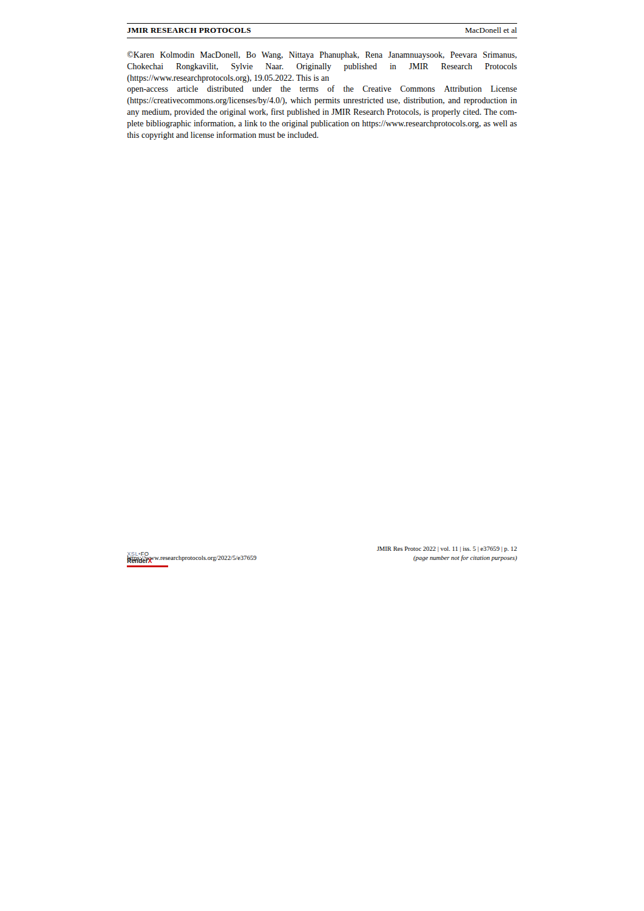JMIR RESEARCH PROTOCOLS MacDonell et al
©Karen Kolmodin MacDonell, Bo Wang, Nittaya Phanuphak, Rena Janamnuaysook, Peevara Srimanus, Chokechai Rongkavilit, Sylvie Naar. Originally published in JMIR Research Protocols (https://www.researchprotocols.org), 19.05.2022. This is an open-access article distributed under the terms of the Creative Commons Attribution License (https://creativecommons.org/licenses/by/4.0/), which permits unrestricted use, distribution, and reproduction in any medium, provided the original work, first published in JMIR Research Protocols, is properly cited. The complete bibliographic information, a link to the original publication on https://www.researchprotocols.org, as well as this copyright and license information must be included.
XSL•FO
Render X
https://www.researchprotocols.org/2022/5/e37659
JMIR Res Protoc 2022 | vol. 11 | iss. 5 | e37659 | p. 12
(page number not for citation purposes)